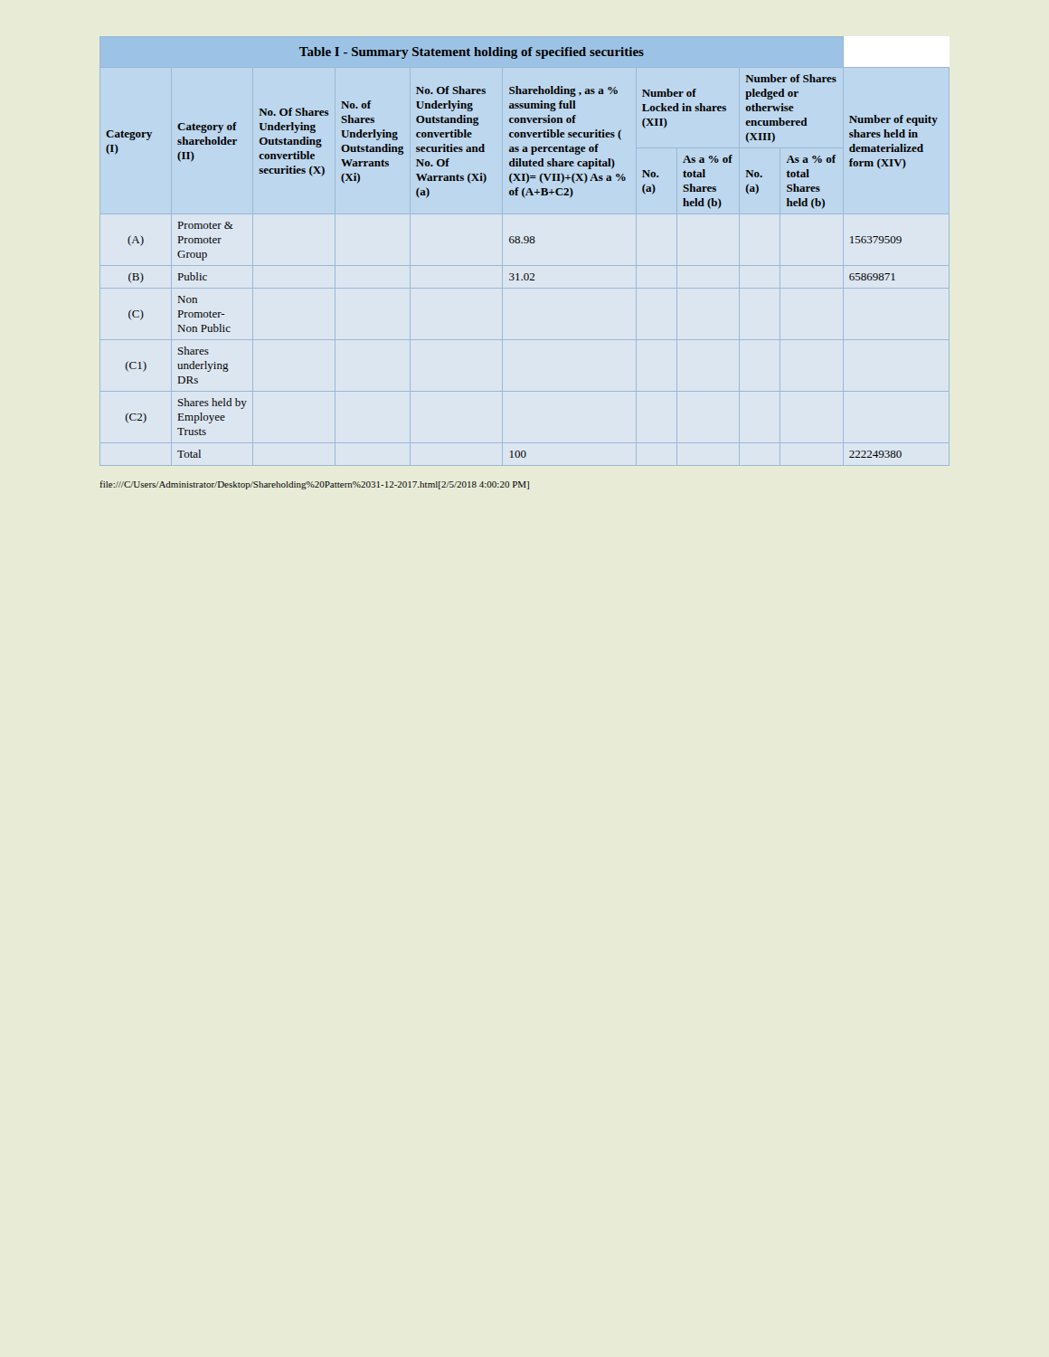| Table I - Summary Statement holding of specified securities |
| --- |
| Category (I) | Category of shareholder (II) | No. Of Shares Underlying Outstanding convertible securities (X) | No. of Shares Underlying Outstanding Warrants (Xi) | No. Of Shares Underlying Outstanding convertible securities and No. Of Warrants (Xi) (a) | Shareholding , as a % assuming full conversion of convertible securities ( as a percentage of diluted share capital) (XI)= (VII)+(X) As a % of (A+B+C2) | Number of Locked in shares (XII) | Number of Shares pledged or otherwise encumbered (XIII) | Number of equity shares held in dematerialized form (XIV) |
| No. (a) | As a % of total Shares held (b) | No. (a) | As a % of total Shares held (b) |
| (A) | Promoter & Promoter Group | | | | 68.98 | | | | | 156379509 |
| (B) | Public | | | | 31.02 | | | | | 65869871 |
| (C) | Non Promoter- Non Public | | | | | | | | | |
| (C1) | Shares underlying DRs | | | | | | | | | |
| (C2) | Shares held by Employee Trusts | | | | | | | | | |
| | Total | | | | 100 | | | | | 222249380 |
file:///C/Users/Administrator/Desktop/Shareholding%20Pattern%2031-12-2017.html[2/5/2018 4:00:20 PM]